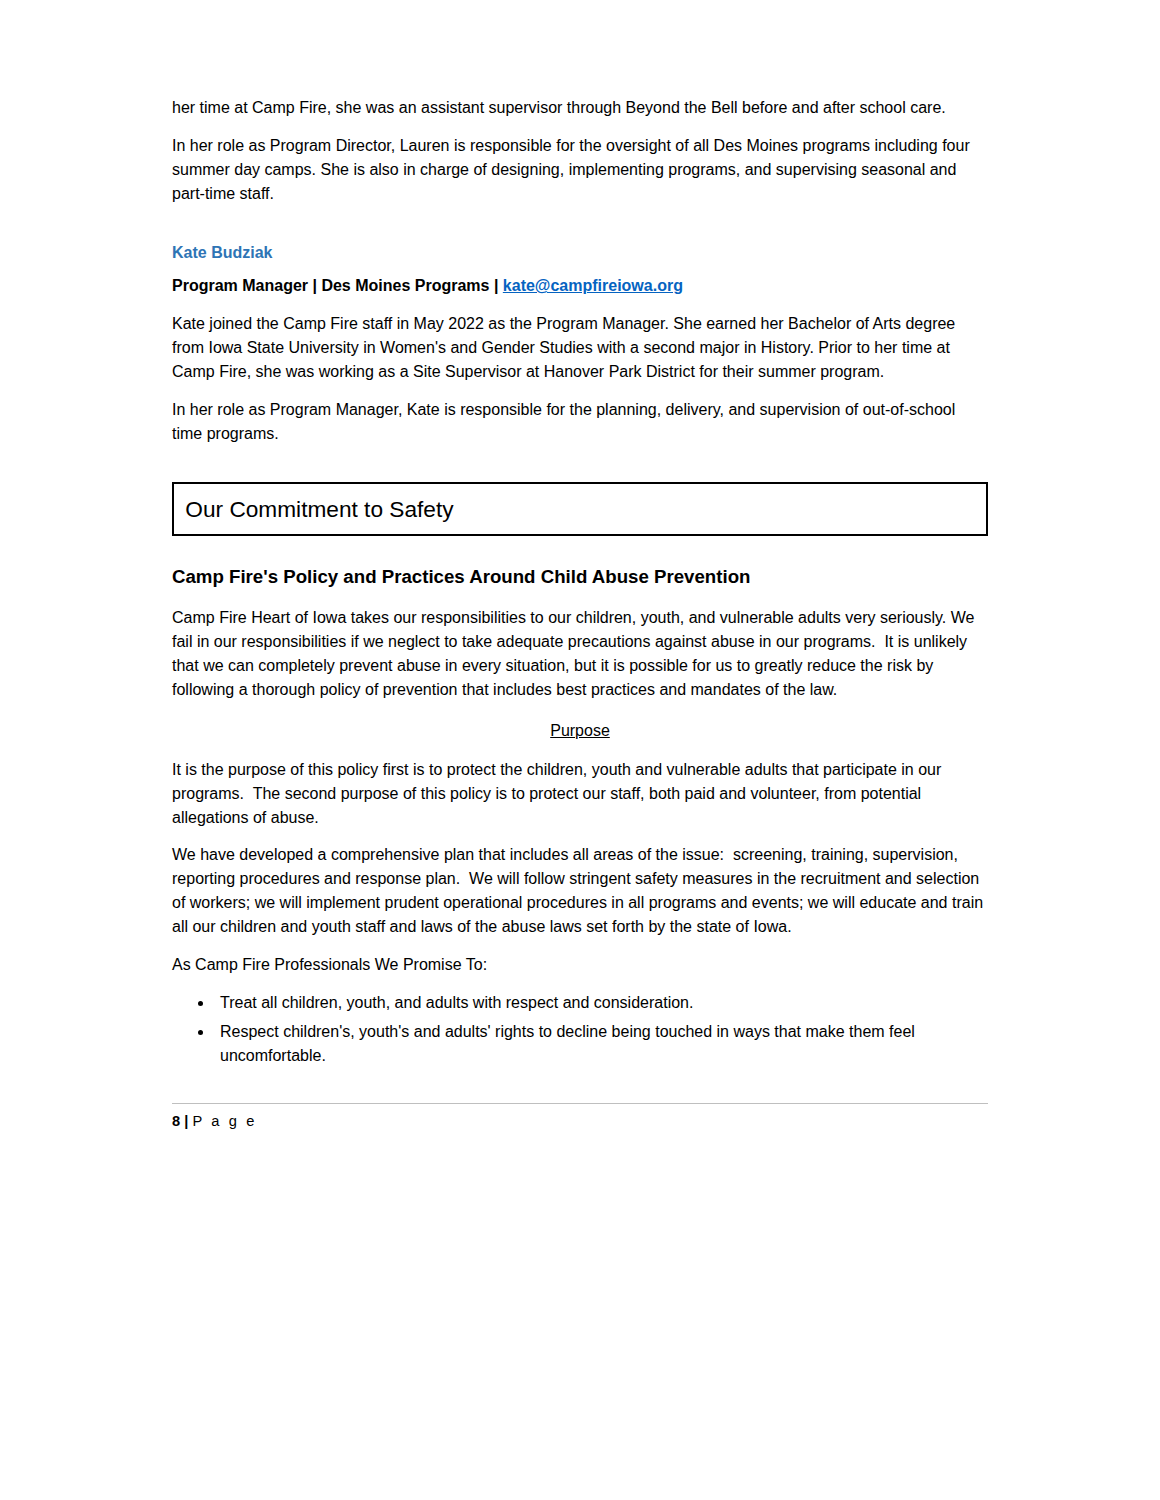her time at Camp Fire, she was an assistant supervisor through Beyond the Bell before and after school care.
In her role as Program Director, Lauren is responsible for the oversight of all Des Moines programs including four summer day camps. She is also in charge of designing, implementing programs, and supervising seasonal and part-time staff.
Kate Budziak
Program Manager | Des Moines Programs | kate@campfireiowa.org
Kate joined the Camp Fire staff in May 2022 as the Program Manager. She earned her Bachelor of Arts degree from Iowa State University in Women's and Gender Studies with a second major in History. Prior to her time at Camp Fire, she was working as a Site Supervisor at Hanover Park District for their summer program.
In her role as Program Manager, Kate is responsible for the planning, delivery, and supervision of out-of-school time programs.
Our Commitment to Safety
Camp Fire's Policy and Practices Around Child Abuse Prevention
Camp Fire Heart of Iowa takes our responsibilities to our children, youth, and vulnerable adults very seriously. We fail in our responsibilities if we neglect to take adequate precautions against abuse in our programs. It is unlikely that we can completely prevent abuse in every situation, but it is possible for us to greatly reduce the risk by following a thorough policy of prevention that includes best practices and mandates of the law.
Purpose
It is the purpose of this policy first is to protect the children, youth and vulnerable adults that participate in our programs. The second purpose of this policy is to protect our staff, both paid and volunteer, from potential allegations of abuse.
We have developed a comprehensive plan that includes all areas of the issue: screening, training, supervision, reporting procedures and response plan. We will follow stringent safety measures in the recruitment and selection of workers; we will implement prudent operational procedures in all programs and events; we will educate and train all our children and youth staff and laws of the abuse laws set forth by the state of Iowa.
As Camp Fire Professionals We Promise To:
Treat all children, youth, and adults with respect and consideration.
Respect children's, youth's and adults' rights to decline being touched in ways that make them feel uncomfortable.
8 | P a g e